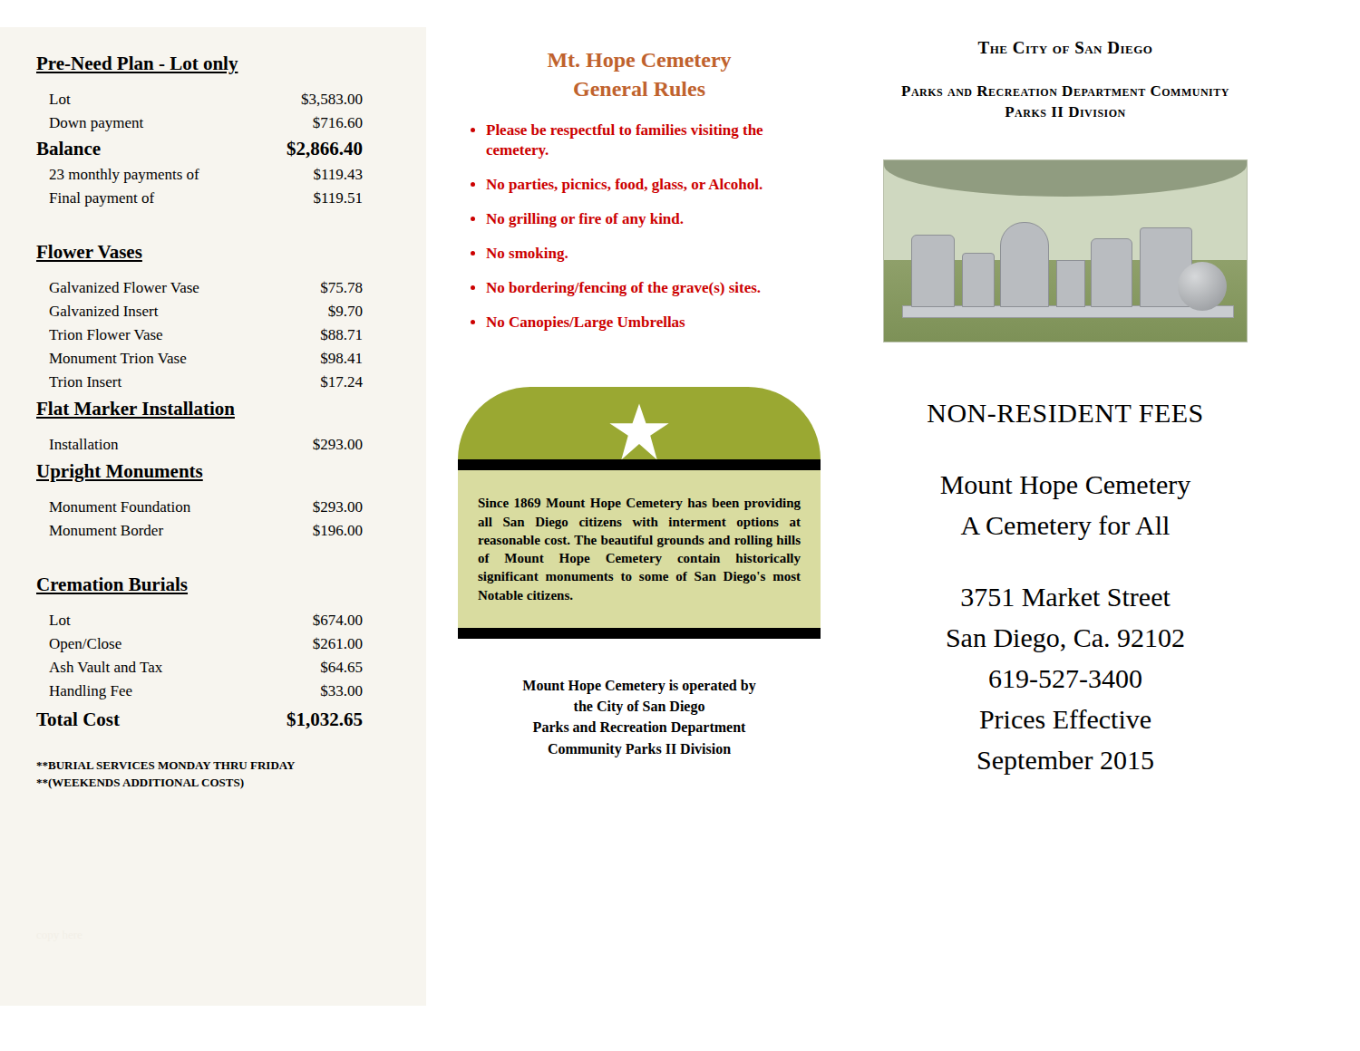Pre-Need Plan - Lot only
| Lot | $3,583.00 |
| Down payment | $716.60 |
| Balance | $2,866.40 |
| 23 monthly payments of | $119.43 |
| Final payment of | $119.51 |
Flower Vases
| Galvanized Flower Vase | $75.78 |
| Galvanized Insert | $9.70 |
| Trion Flower Vase | $88.71 |
| Monument Trion Vase | $98.41 |
| Trion Insert | $17.24 |
Flat Marker Installation
| Installation | $293.00 |
Upright Monuments
| Monument Foundation | $293.00 |
| Monument Border | $196.00 |
Cremation Burials
| Lot | $674.00 |
| Open/Close | $261.00 |
| Ash Vault and Tax | $64.65 |
| Handling Fee | $33.00 |
| Total Cost | $1,032.65 |
**Burial services Monday thru Friday
**(Weekends additional costs)
copy here
Mt. Hope Cemetery
General Rules
Please be respectful to families visiting the cemetery.
No parties, picnics, food, glass, or Alcohol.
No grilling or fire of any kind.
No smoking.
No bordering/fencing of the grave(s) sites.
No Canopies/Large Umbrellas
Since 1869 Mount Hope Cemetery has been providing all San Diego citizens with interment options at reasonable cost. The beautiful grounds and rolling hills of Mount Hope Cemetery contain historically significant monuments to some of San Diego's most Notable citizens.
Mount Hope Cemetery is operated by
the City of San Diego
Parks and Recreation Department
Community Parks II Division
The City of San Diego
Parks and Recreation Department Community Parks II Division
NON-RESIDENT FEES
Mount Hope Cemetery
A Cemetery for All
3751 Market Street
San Diego, Ca. 92102
619-527-3400
Prices Effective
September 2015